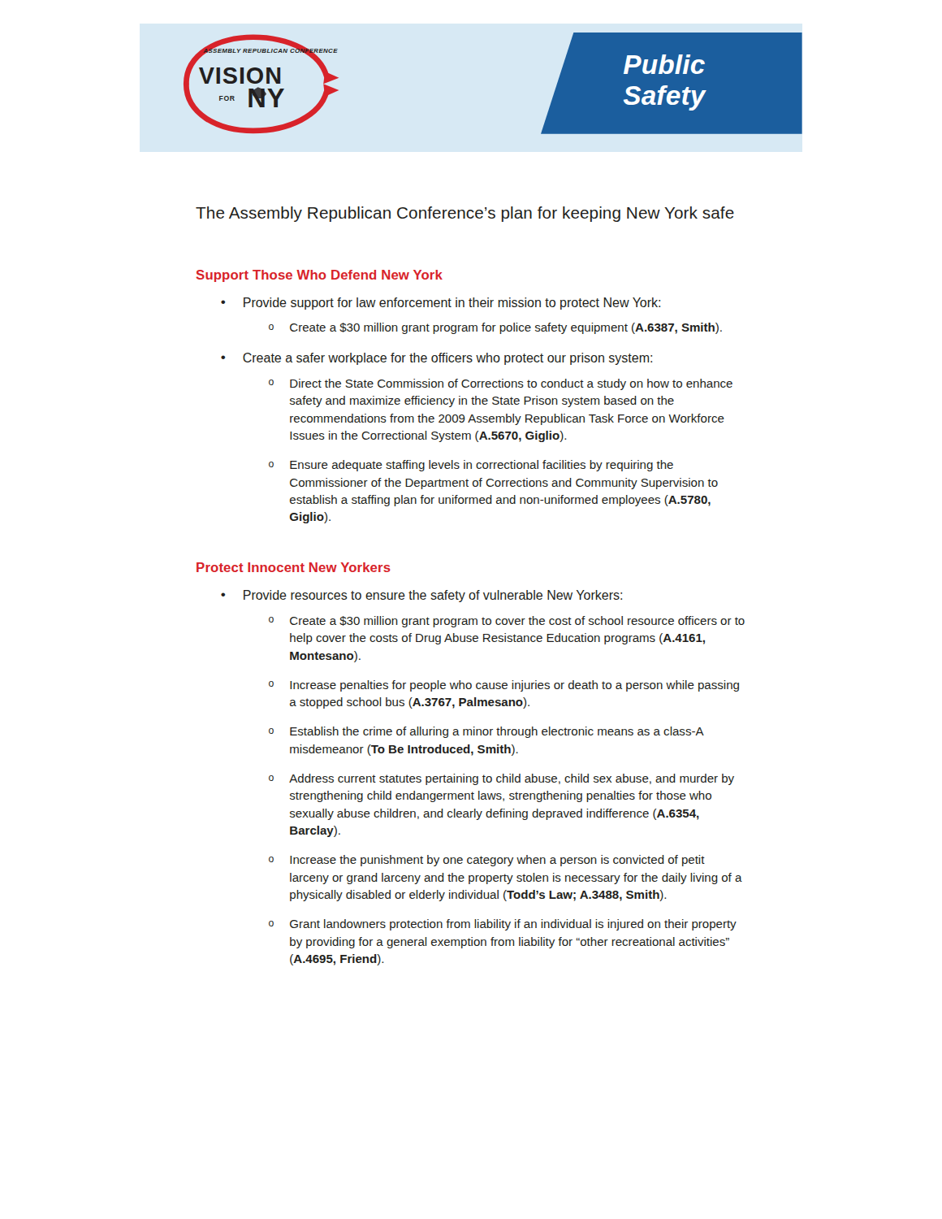ASSEMBLY REPUBLICAN CONFERENCE VISION FOR NY
Public
Safety
The Assembly Republican Conference’s plan for keeping New York safe
Support Those Who Defend New York
Provide support for law enforcement in their mission to protect New York:
Create a $30 million grant program for police safety equipment (A.6387, Smith).
Create a safer workplace for the officers who protect our prison system:
Direct the State Commission of Corrections to conduct a study on how to enhance safety and maximize efficiency in the State Prison system based on the recommendations from the 2009 Assembly Republican Task Force on Workforce Issues in the Correctional System (A.5670, Giglio).
Ensure adequate staffing levels in correctional facilities by requiring the Commissioner of the Department of Corrections and Community Supervision to establish a staffing plan for uniformed and non-uniformed employees (A.5780, Giglio).
Protect Innocent New Yorkers
Provide resources to ensure the safety of vulnerable New Yorkers:
Create a $30 million grant program to cover the cost of school resource officers or to help cover the costs of Drug Abuse Resistance Education programs (A.4161, Montesano).
Increase penalties for people who cause injuries or death to a person while passing a stopped school bus (A.3767, Palmesano).
Establish the crime of alluring a minor through electronic means as a class-A misdemeanor (To Be Introduced, Smith).
Address current statutes pertaining to child abuse, child sex abuse, and murder by strengthening child endangerment laws, strengthening penalties for those who sexually abuse children, and clearly defining depraved indifference (A.6354, Barclay).
Increase the punishment by one category when a person is convicted of petit larceny or grand larceny and the property stolen is necessary for the daily living of a physically disabled or elderly individual (Todd’s Law; A.3488, Smith).
Grant landowners protection from liability if an individual is injured on their property by providing for a general exemption from liability for “other recreational activities” (A.4695, Friend).